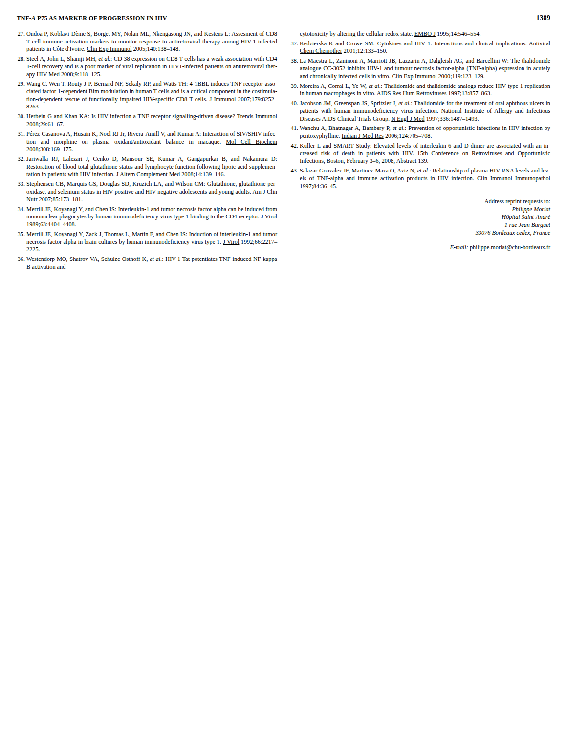TNF-α p75 AS MARKER OF PROGRESSION IN HIV 1389
27. Ondoa P, Koblavi-Dème S, Borget MY, Nolan ML, Nkengasong JN, and Kestens L: Assesment of CD8 T cell immune activation markers to monitor response to antiretroviral therapy among HIV-1 infected patients in Côte d'Ivoire. Clin Exp Immunol 2005;140:138–148.
28. Steel A, John L, Shamji MH, et al.: CD 38 expression on CD8 T cells has a weak association with CD4 T-cell recovery and is a poor marker of viral replication in HIV1-infected patients on antiretroviral therapy HIV Med 2008;9:118–125.
29. Wang C, Wen T, Routy J-P, Bernard NF, Sekaly RP, and Watts TH: 4-1BBL induces TNF receptor-associated factor 1-dependent Bim modulation in human T cells and is a critical component in the costimulation-dependent rescue of functionally impaired HIV-specific CD8 T cells. J Immunol 2007;179:8252–8263.
30. Herbein G and Khan KA: Is HIV infection a TNF receptor signalling-driven disease? Trends Immunol 2008;29:61–67.
31. Pérez-Casanova A, Husain K, Noel RJ Jr, Rivera-Amill V, and Kumar A: Interaction of SIV/SHIV infection and morphine on plasma oxidant/antioxidant balance in macaque. Mol Cell Biochem 2008;308:169–175.
32. Jariwalla RJ, Lalezari J, Cenko D, Mansour SE, Kumar A, Gangapurkar B, and Nakamura D: Restoration of blood total glutathione status and lymphocyte function following lipoic acid supplementation in patients with HIV infection. J Altern Complement Med 2008;14:139–146.
33. Stephensen CB, Marquis GS, Douglas SD, Kruzich LA, and Wilson CM: Glutathione, glutathione peroxidase, and selenium status in HIV-positive and HIV-negative adolescents and young adults. Am J Clin Nutr 2007;85:173–181.
34. Merrill JE, Koyanagi Y, and Chen IS: Interleukin-1 and tumor necrosis factor alpha can be induced from mononuclear phagocytes by human immunodeficiency virus type 1 binding to the CD4 receptor. J Virol 1989;63:4404–4408.
35. Merrill JE, Koyanagi Y, Zack J, Thomas L, Martin F, and Chen IS: Induction of interleukin-1 and tumor necrosis factor alpha in brain cultures by human immunodeficiency virus type 1. J Virol 1992;66:2217–2225.
36. Westendorp MO, Shatrov VA, Schulze-Osthoff K, et al.: HIV-1 Tat potentiates TNF-induced NF-kappa B activation and
cytotoxicity by altering the cellular redox state. EMBO J 1995;14:546–554.
37. Kedzierska K and Crowe SM: Cytokines and HIV 1: Interactions and clinical implications. Antiviral Chem Chemother 2001;12:133–150.
38. La Maestra L, Zaninoni A, Marriott JB, Lazzarin A, Dalgleish AG, and Barcellini W: The thalidomide analogue CC-3052 inhibits HIV-1 and tumour necrosis factor-alpha (TNF-alpha) expression in acutely and chronically infected cells in vitro. Clin Exp Immunol 2000;119:123–129.
39. Moreira A, Corral L, Ye W, et al.: Thalidomide and thalidomide analogs reduce HIV type 1 replication in human macrophages in vitro. AIDS Res Hum Retroviruses 1997;13:857–863.
40. Jacobson JM, Greenspan JS, Spritzler J, et al.: Thalidomide for the treatment of oral aphthous ulcers in patients with human immunodeficiency virus infection. National Institute of Allergy and Infectious Diseases AIDS Clinical Trials Group. N Engl J Med 1997;336:1487–1493.
41. Wanchu A, Bhatnagar A, Bambery P, et al.: Prevention of opportunistic infections in HIV infection by pentoxyphylline. Indian J Med Res 2006;124:705–708.
42. Kuller L and SMART Study: Elevated levels of interleukin-6 and D-dimer are associated with an increased risk of death in patients with HIV. 15th Conference on Retroviruses and Opportunistic Infections, Boston, February 3–6, 2008, Abstract 139.
43. Salazar-Gonzalez JF, Martinez-Maza O, Aziz N, et al.: Relationship of plasma HIV-RNA levels and levels of TNF-alpha and immune activation products in HIV infection. Clin Immunol Immunopathol 1997;84:36–45.
Address reprint requests to:
Philippe Morlat
Hôpital Saint-André
1 rue Jean Burguet
33076 Bordeaux cedex, France
E-mail: philippe.morlat@chu-bordeaux.fr